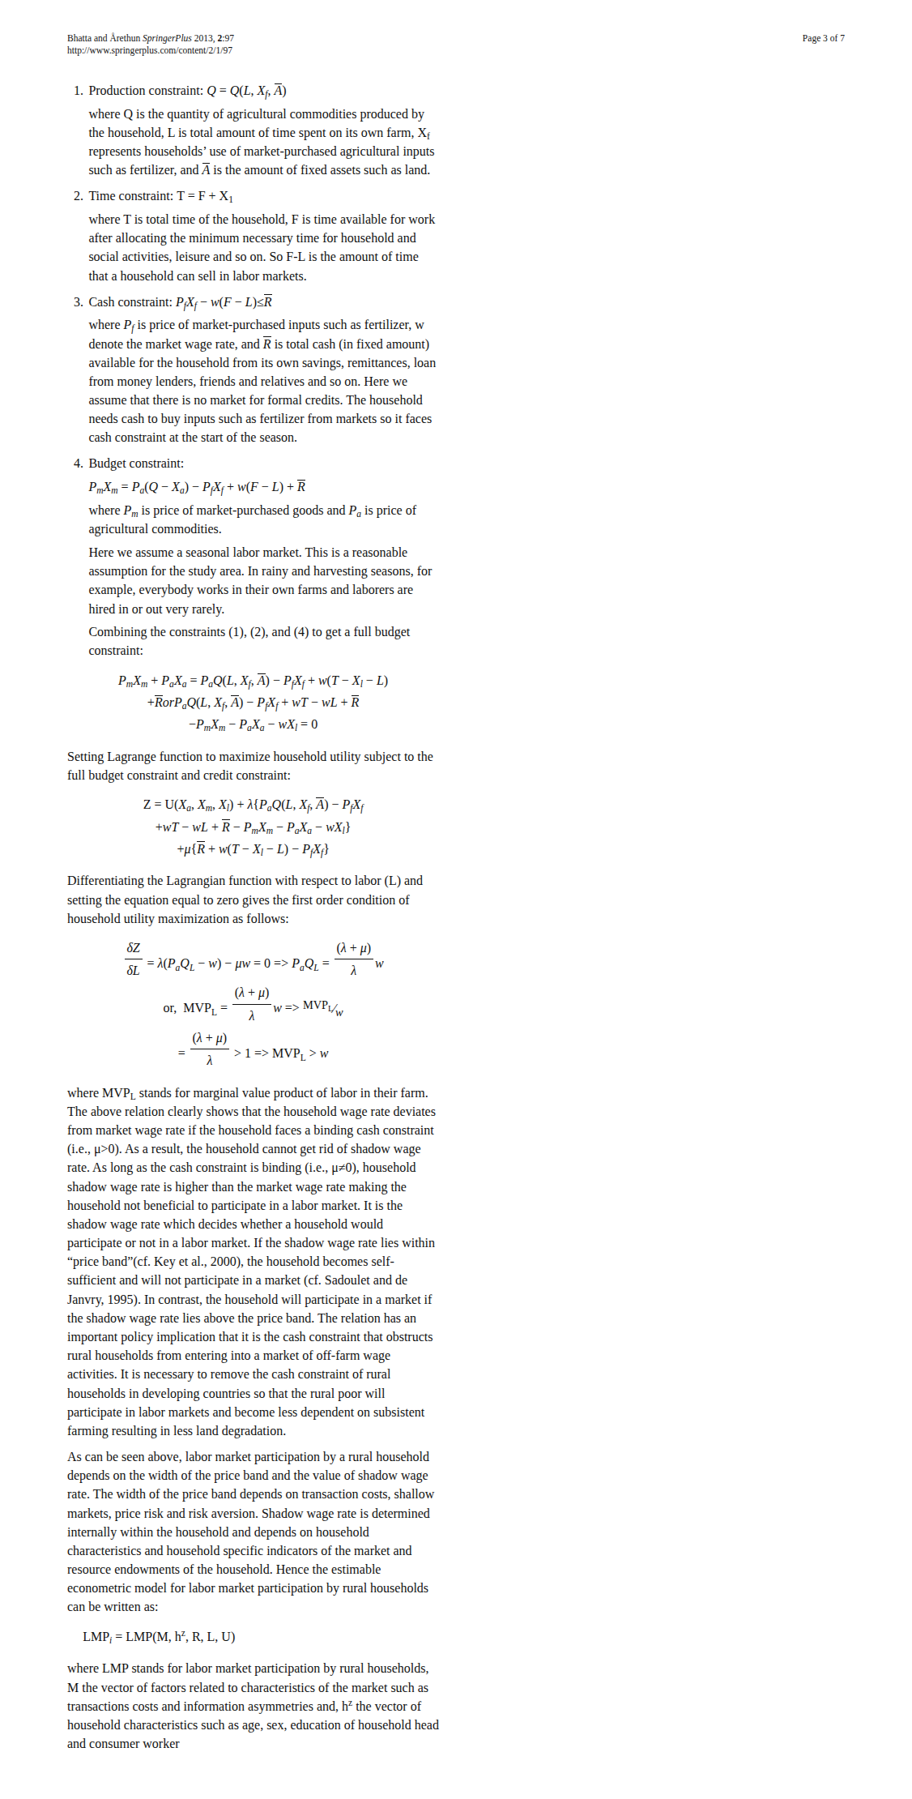Bhatta and Årethun SpringerPlus 2013, 2:97 http://www.springerplus.com/content/2/1/97
Page 3 of 7
Production constraint: Q = Q(L, Xf, A)
where Q is the quantity of agricultural commodities produced by the household, L is total amount of time spent on its own farm, Xf represents households’ use of market-purchased agricultural inputs such as fertilizer, and A is the amount of fixed assets such as land.
Time constraint: T = F + X1
where T is total time of the household, F is time available for work after allocating the minimum necessary time for household and social activities, leisure and so on. So F-L is the amount of time that a household can sell in labor markets.
Cash constraint: PfXf − w(F − L)≤R
where Pf is price of market-purchased inputs such as fertilizer, w denote the market wage rate, and R is total cash (in fixed amount) available for the household from its own savings, remittances, loan from money lenders, friends and relatives and so on. Here we assume that there is no market for formal credits. The household needs cash to buy inputs such as fertilizer from markets so it faces cash constraint at the start of the season.
Budget constraint:
PmXm = Pa(Q − Xa) − PfXf + w(F − L) + R
where Pm is price of market-purchased goods and Pa is price of agricultural commodities.
Here we assume a seasonal labor market. This is a reasonable assumption for the study area. In rainy and harvesting seasons, for example, everybody works in their own farms and laborers are hired in or out very rarely.
Combining the constraints (1), (2), and (4) to get a full budget constraint:
PmXm + PaXa = PaQ(L, Xf, A) − PfXf + w(T − Xl − L) +Ror PaQ(L, Xf, A) − PfXf + wT − wL + R −PmXm − PaXa − wXl = 0
Setting Lagrange function to maximize household utility subject to the full budget constraint and credit constraint:
Z = U(Xa, Xm, Xl) + λ{PaQ(L, Xf, A) − PfXf +wT − wL + R − PmXm − PaXa − wXl} +μ{R + w(T − Xl − L) − PfXf}
Differentiating the Lagrangian function with respect to labor (L) and setting the equation equal to zero gives the first order condition of household utility maximization as follows:
δZ δL = λ(PaQL − w) − μw = 0 => PaQL = (λ + μ) λ w or, MVPL = (λ + μ) λ w => MVPL⁄w = (λ + μ) λ > 1 => MVPL > w
where MVPL stands for marginal value product of labor in their farm. The above relation clearly shows that the household wage rate deviates from market wage rate if the household faces a binding cash constraint (i.e., μ>0). As a result, the household cannot get rid of shadow wage rate. As long as the cash constraint is binding (i.e., μ≠0), household shadow wage rate is higher than the market wage rate making the household not beneficial to participate in a labor market. It is the shadow wage rate which decides whether a household would participate or not in a labor market. If the shadow wage rate lies within “price band”(cf. Key et al., 2000), the household becomes self-sufficient and will not participate in a market (cf. Sadoulet and de Janvry, 1995). In contrast, the household will participate in a market if the shadow wage rate lies above the price band. The relation has an important policy implication that it is the cash constraint that obstructs rural households from entering into a market of off-farm wage activities. It is necessary to remove the cash constraint of rural households in developing countries so that the rural poor will participate in labor markets and become less dependent on subsistent farming resulting in less land degradation.
As can be seen above, labor market participation by a rural household depends on the width of the price band and the value of shadow wage rate. The width of the price band depends on transaction costs, shallow markets, price risk and risk aversion. Shadow wage rate is determined internally within the household and depends on household characteristics and household specific indicators of the market and resource endowments of the household. Hence the estimable econometric model for labor market participation by rural households can be written as:
LMPi = LMP(M, hz, R, L, U)
where LMP stands for labor market participation by rural households, M the vector of factors related to characteristics of the market such as transactions costs and information asymmetries and, hz the vector of household characteristics such as age, sex, education of household head and consumer worker